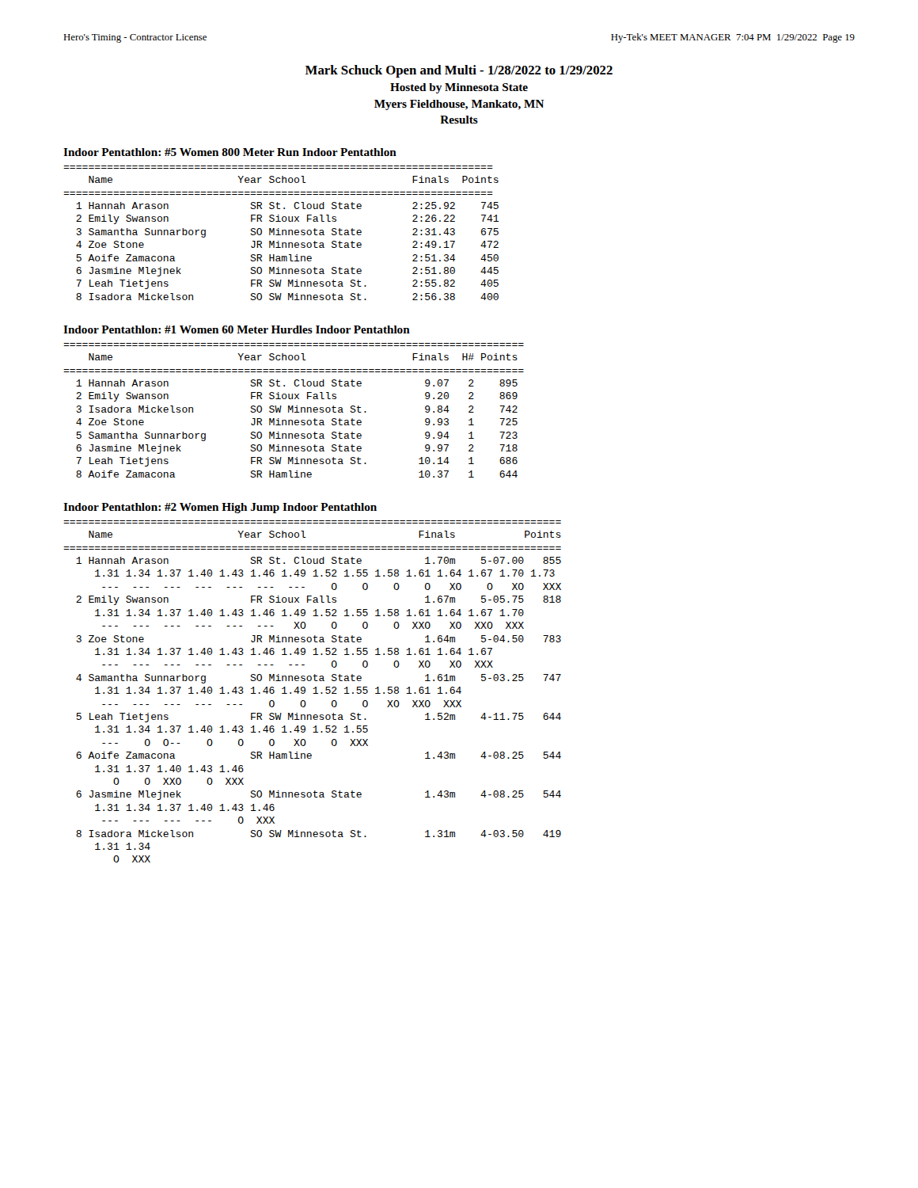Hero's Timing - Contractor License Hy-Tek's MEET MANAGER 7:04 PM 1/29/2022 Page 19
Mark Schuck Open and Multi - 1/28/2022 to 1/29/2022
Hosted by Minnesota State
Myers Fieldhouse, Mankato, MN
Results
Indoor Pentathlon: #5 Women 800 Meter Run Indoor Pentathlon
=====================================================================
    Name                    Year School                 Finals  Points
=====================================================================
  1 Hannah Arason             SR St. Cloud State        2:25.92    745
  2 Emily Swanson             FR Sioux Falls            2:26.22    741
  3 Samantha Sunnarborg       SO Minnesota State        2:31.43    675
  4 Zoe Stone                 JR Minnesota State        2:49.17    472
  5 Aoife Zamacona            SR Hamline                2:51.34    450
  6 Jasmine Mlejnek           SO Minnesota State        2:51.80    445
  7 Leah Tietjens             FR SW Minnesota St.       2:55.82    405
  8 Isadora Mickelson         SO SW Minnesota St.       2:56.38    400
Indoor Pentathlon: #1 Women 60 Meter Hurdles Indoor Pentathlon
==========================================================================
    Name                    Year School                 Finals  H# Points
==========================================================================
  1 Hannah Arason             SR St. Cloud State          9.07   2    895
  2 Emily Swanson             FR Sioux Falls              9.20   2    869
  3 Isadora Mickelson         SO SW Minnesota St.         9.84   2    742
  4 Zoe Stone                 JR Minnesota State          9.93   1    725
  5 Samantha Sunnarborg       SO Minnesota State          9.94   1    723
  6 Jasmine Mlejnek           SO Minnesota State          9.97   2    718
  7 Leah Tietjens             FR SW Minnesota St.        10.14   1    686
  8 Aoife Zamacona            SR Hamline                 10.37   1    644
Indoor Pentathlon: #2 Women High Jump Indoor Pentathlon
================================================================================
    Name                    Year School                  Finals           Points
================================================================================
  1 Hannah Arason             SR St. Cloud State          1.70m    5-07.00   855
     1.31 1.34 1.37 1.40 1.43 1.46 1.49 1.52 1.55 1.58 1.61 1.64 1.67 1.70 1.73
      ---  ---  ---  ---  ---  ---  ---    O    O    O    O   XO    O   XO   XXX
  2 Emily Swanson             FR Sioux Falls              1.67m    5-05.75   818
     1.31 1.34 1.37 1.40 1.43 1.46 1.49 1.52 1.55 1.58 1.61 1.64 1.67 1.70
      ---  ---  ---  ---  ---  ---   XO    O    O    O  XXO   XO  XXO  XXX
  3 Zoe Stone                 JR Minnesota State          1.64m    5-04.50   783
     1.31 1.34 1.37 1.40 1.43 1.46 1.49 1.52 1.55 1.58 1.61 1.64 1.67
      ---  ---  ---  ---  ---  ---  ---    O    O    O   XO   XO  XXX
  4 Samantha Sunnarborg       SO Minnesota State          1.61m    5-03.25   747
     1.31 1.34 1.37 1.40 1.43 1.46 1.49 1.52 1.55 1.58 1.61 1.64
      ---  ---  ---  ---  ---    O    O    O    O   XO  XXO  XXX
  5 Leah Tietjens             FR SW Minnesota St.         1.52m    4-11.75   644
     1.31 1.34 1.37 1.40 1.43 1.46 1.49 1.52 1.55
      ---    O  O--    O    O    O   XO    O  XXX
  6 Aoife Zamacona            SR Hamline                  1.43m    4-08.25   544
     1.31 1.37 1.40 1.43 1.46
        O    O  XXO    O  XXX
  6 Jasmine Mlejnek           SO Minnesota State          1.43m    4-08.25   544
     1.31 1.34 1.37 1.40 1.43 1.46
      ---  ---  ---  ---    O  XXX
  8 Isadora Mickelson         SO SW Minnesota St.         1.31m    4-03.50   419
     1.31 1.34
        O  XXX